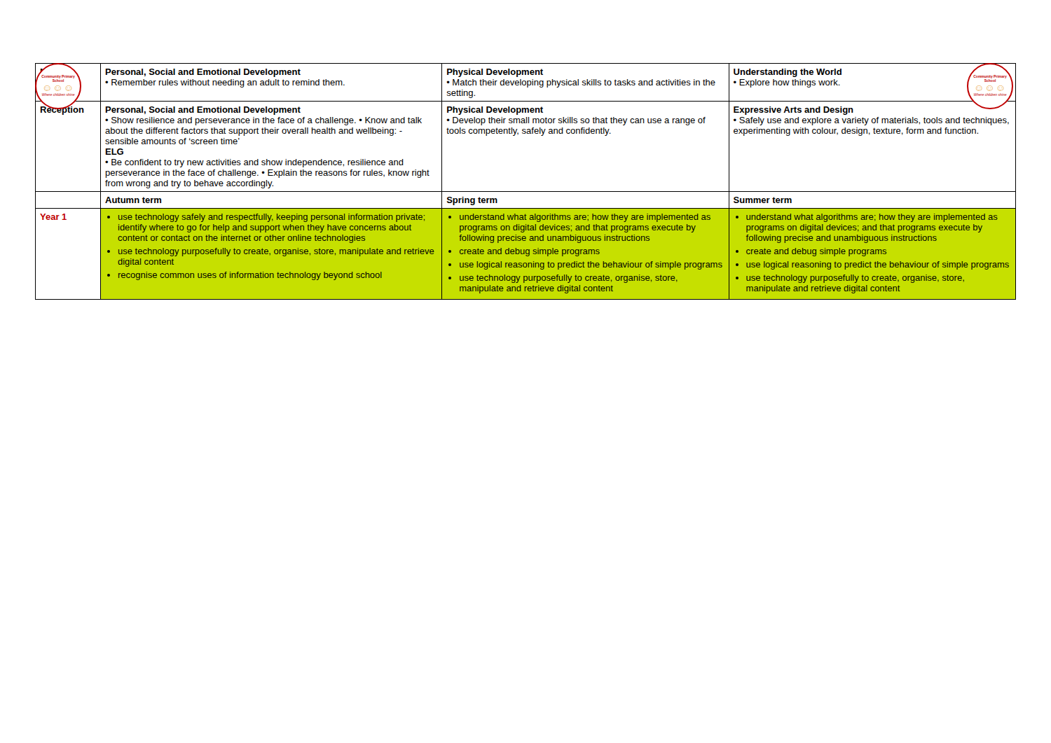Community Primary School
☺☺☺
Where children shine
Community Primary School
☺☺☺
Where children shine
| Nursery | Personal, Social and Emotional Development • Remember rules without needing an adult to remind them. | Physical Development • Match their developing physical skills to tasks and activities in the setting. | Understanding the World • Explore how things work. |
| Reception | Personal, Social and Emotional Development • Show resilience and perseverance in the face of a challenge. • Know and talk about the different factors that support their overall health and wellbeing: - sensible amounts of ‘screen time’ ELG • Be confident to try new activities and show independence, resilience and perseverance in the face of challenge. • Explain the reasons for rules, know right from wrong and try to behave accordingly. | Physical Development • Develop their small motor skills so that they can use a range of tools competently, safely and confidently. | Expressive Arts and Design • Safely use and explore a variety of materials, tools and techniques, experimenting with colour, design, texture, form and function. |
| | Autumn term | Spring term | Summer term |
| Year 1 | use technology safely and respectfully, keeping personal information private; identify where to go for help and support when they have concerns about content or contact on the internet or other online technologies use technology purposefully to create, organise, store, manipulate and retrieve digital content recognise common uses of information technology beyond school | understand what algorithms are; how they are implemented as programs on digital devices; and that programs execute by following precise and unambiguous instructions create and debug simple programs use logical reasoning to predict the behaviour of simple programs use technology purposefully to create, organise, store, manipulate and retrieve digital content | understand what algorithms are; how they are implemented as programs on digital devices; and that programs execute by following precise and unambiguous instructions create and debug simple programs use logical reasoning to predict the behaviour of simple programs use technology purposefully to create, organise, store, manipulate and retrieve digital content |